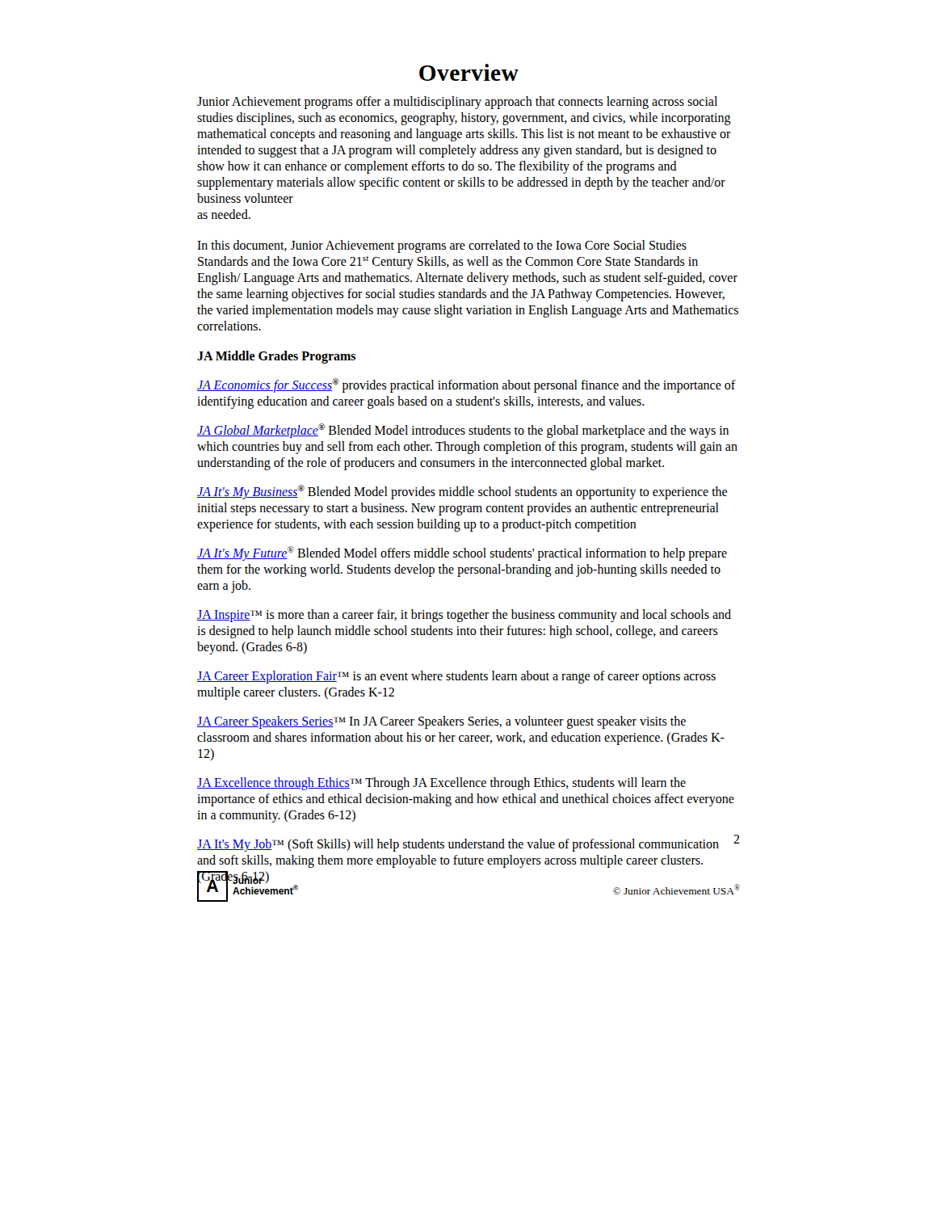Overview
Junior Achievement programs offer a multidisciplinary approach that connects learning across social studies disciplines, such as economics, geography, history, government, and civics, while incorporating mathematical concepts and reasoning and language arts skills. This list is not meant to be exhaustive or intended to suggest that a JA program will completely address any given standard, but is designed to show how it can enhance or complement efforts to do so. The flexibility of the programs and supplementary materials allow specific content or skills to be addressed in depth by the teacher and/or business volunteer
as needed.
In this document, Junior Achievement programs are correlated to the Iowa Core Social Studies Standards and the Iowa Core 21st Century Skills, as well as the Common Core State Standards in English/ Language Arts and mathematics. Alternate delivery methods, such as student self-guided, cover the same learning objectives for social studies standards and the JA Pathway Competencies. However, the varied implementation models may cause slight variation in English Language Arts and Mathematics correlations.
JA Middle Grades Programs
JA Economics for Success® provides practical information about personal finance and the importance of identifying education and career goals based on a student's skills, interests, and values.
JA Global Marketplace® Blended Model introduces students to the global marketplace and the ways in which countries buy and sell from each other. Through completion of this program, students will gain an understanding of the role of producers and consumers in the interconnected global market.
JA It's My Business® Blended Model provides middle school students an opportunity to experience the initial steps necessary to start a business. New program content provides an authentic entrepreneurial experience for students, with each session building up to a product-pitch competition
JA It's My Future® Blended Model offers middle school students' practical information to help prepare them for the working world. Students develop the personal-branding and job-hunting skills needed to earn a job.
JA Inspire™ is more than a career fair, it brings together the business community and local schools and is designed to help launch middle school students into their futures: high school, college, and careers beyond. (Grades 6-8)
JA Career Exploration Fair™ is an event where students learn about a range of career options across multiple career clusters. (Grades K-12
JA Career Speakers Series™ In JA Career Speakers Series, a volunteer guest speaker visits the classroom and shares information about his or her career, work, and education experience. (Grades K-12)
JA Excellence through Ethics™ Through JA Excellence through Ethics, students will learn the importance of ethics and ethical decision-making and how ethical and unethical choices affect everyone in a community. (Grades 6-12)
JA It's My Job™ (Soft Skills) will help students understand the value of professional communication and soft skills, making them more employable to future employers across multiple career clusters. (Grades 6-12)
2
A
Junior Achievement®
© Junior Achievement USA®